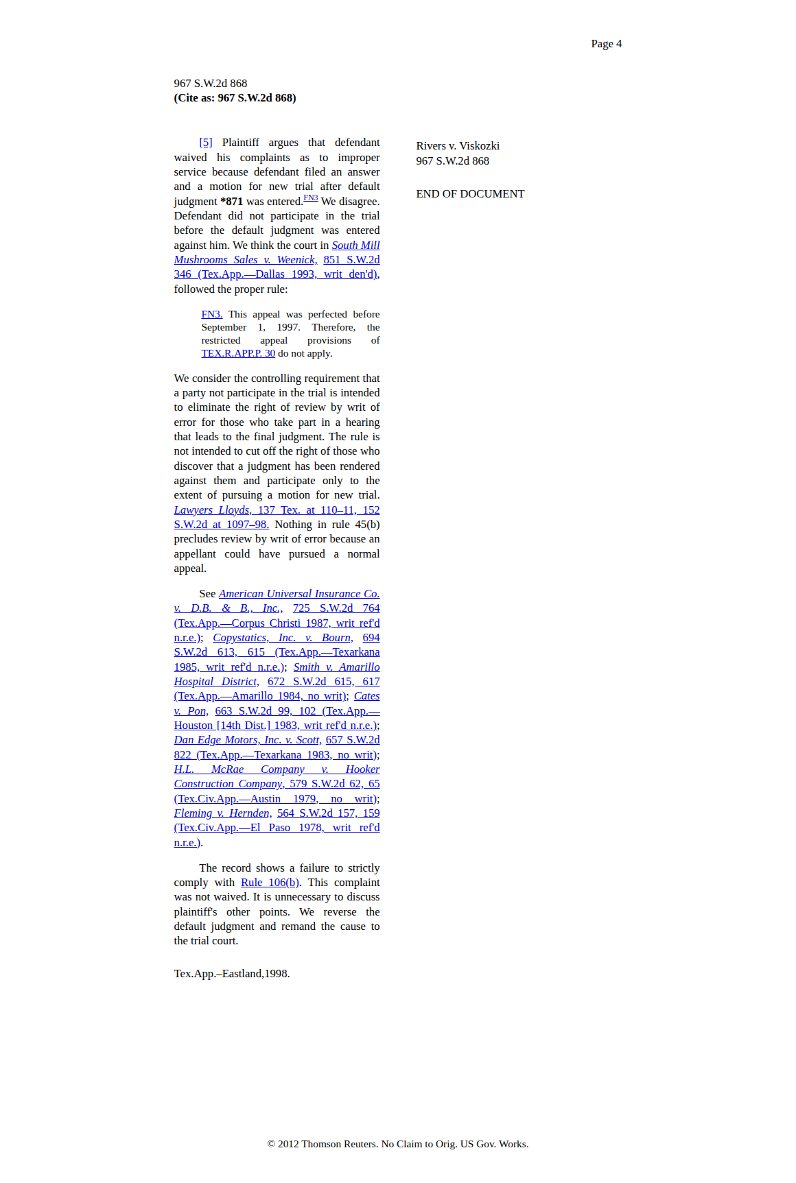Page 4
967 S.W.2d 868
(Cite as: 967 S.W.2d 868)
[5] Plaintiff argues that defendant waived his complaints as to improper service because defendant filed an answer and a motion for new trial after default judgment *871 was entered.FN3 We disagree. Defendant did not participate in the trial before the default judgment was entered against him. We think the court in South Mill Mushrooms Sales v. Weenick, 851 S.W.2d 346 (Tex.App.—Dallas 1993, writ den'd), followed the proper rule:
FN3. This appeal was perfected before September 1, 1997. Therefore, the restricted appeal provisions of TEX.R.APP.P. 30 do not apply.
We consider the controlling requirement that a party not participate in the trial is intended to eliminate the right of review by writ of error for those who take part in a hearing that leads to the final judgment. The rule is not intended to cut off the right of those who discover that a judgment has been rendered against them and participate only to the extent of pursuing a motion for new trial. Lawyers Lloyds, 137 Tex. at 110–11, 152 S.W.2d at 1097–98. Nothing in rule 45(b) precludes review by writ of error because an appellant could have pursued a normal appeal.
See American Universal Insurance Co. v. D.B. & B., Inc., 725 S.W.2d 764 (Tex.App.—Corpus Christi 1987, writ ref'd n.r.e.); Copystatics, Inc. v. Bourn, 694 S.W.2d 613, 615 (Tex.App.—Texarkana 1985, writ ref'd n.r.e.); Smith v. Amarillo Hospital District, 672 S.W.2d 615, 617 (Tex.App.—Amarillo 1984, no writ); Cates v. Pon, 663 S.W.2d 99, 102 (Tex.App.—Houston [14th Dist.] 1983, writ ref'd n.r.e.); Dan Edge Motors, Inc. v. Scott, 657 S.W.2d 822 (Tex.App.—Texarkana 1983, no writ); H.L. McRae Company v. Hooker Construction Company, 579 S.W.2d 62, 65 (Tex.Civ.App.—Austin 1979, no writ); Fleming v. Hernden, 564 S.W.2d 157, 159 (Tex.Civ.App.—El Paso 1978, writ ref'd n.r.e.).
The record shows a failure to strictly comply with Rule 106(b). This complaint was not waived. It is unnecessary to discuss plaintiff's other points. We reverse the default judgment and remand the cause to the trial court.
Tex.App.–Eastland,1998.
Rivers v. Viskozki
967 S.W.2d 868
END OF DOCUMENT
© 2012 Thomson Reuters. No Claim to Orig. US Gov. Works.